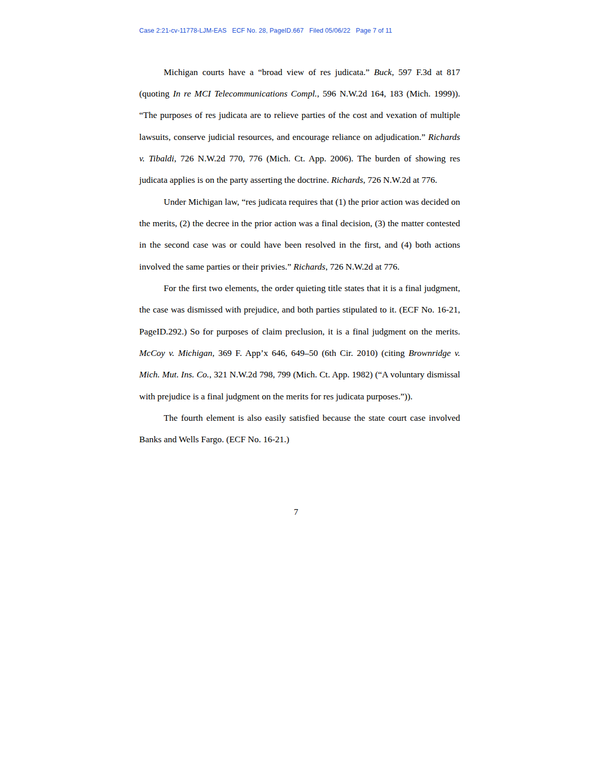Case 2:21-cv-11778-LJM-EAS ECF No. 28, PageID.667 Filed 05/06/22 Page 7 of 11
Michigan courts have a “broad view of res judicata.” Buck, 597 F.3d at 817 (quoting In re MCI Telecommunications Compl., 596 N.W.2d 164, 183 (Mich. 1999)). “The purposes of res judicata are to relieve parties of the cost and vexation of multiple lawsuits, conserve judicial resources, and encourage reliance on adjudication.” Richards v. Tibaldi, 726 N.W.2d 770, 776 (Mich. Ct. App. 2006). The burden of showing res judicata applies is on the party asserting the doctrine. Richards, 726 N.W.2d at 776.
Under Michigan law, “res judicata requires that (1) the prior action was decided on the merits, (2) the decree in the prior action was a final decision, (3) the matter contested in the second case was or could have been resolved in the first, and (4) both actions involved the same parties or their privies.” Richards, 726 N.W.2d at 776.
For the first two elements, the order quieting title states that it is a final judgment, the case was dismissed with prejudice, and both parties stipulated to it. (ECF No. 16-21, PageID.292.) So for purposes of claim preclusion, it is a final judgment on the merits. McCoy v. Michigan, 369 F. App’x 646, 649–50 (6th Cir. 2010) (citing Brownridge v. Mich. Mut. Ins. Co., 321 N.W.2d 798, 799 (Mich. Ct. App. 1982) (“A voluntary dismissal with prejudice is a final judgment on the merits for res judicata purposes.”)).
The fourth element is also easily satisfied because the state court case involved Banks and Wells Fargo. (ECF No. 16-21.)
7